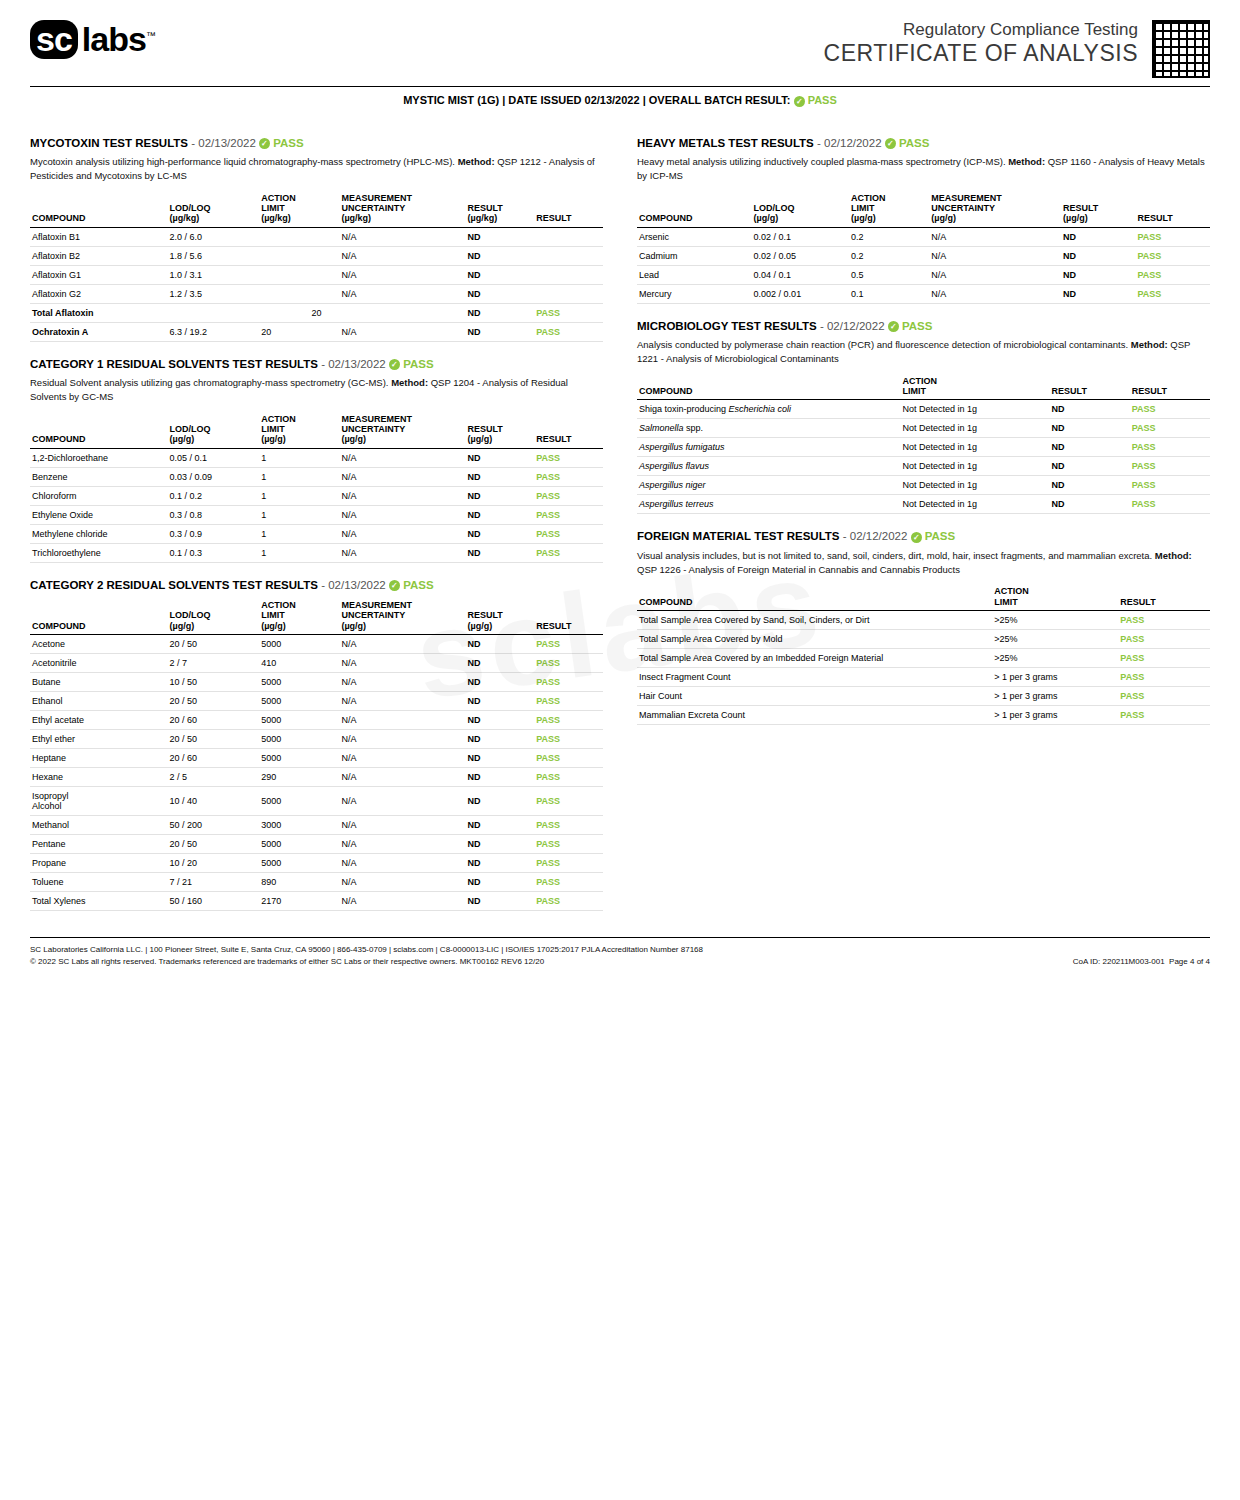sclabs
sc labs™
Regulatory Compliance Testing
CERTIFICATE OF ANALYSIS
MYSTIC MIST (1G) | DATE ISSUED 02/13/2022 | OVERALL BATCH RESULT: ✓ PASS
MYCOTOXIN TEST RESULTS - 02/13/2022 ✓ PASS
Mycotoxin analysis utilizing high-performance liquid chromatography-mass spectrometry (HPLC-MS). Method: QSP 1212 - Analysis of Pesticides and Mycotoxins by LC-MS
| COMPOUND | LOD/LOQ (µg/kg) | ACTION LIMIT (µg/kg) | MEASUREMENT UNCERTAINTY (µg/kg) | RESULT (µg/kg) | RESULT |
| --- | --- | --- | --- | --- | --- |
| Aflatoxin B1 | 2.0 / 6.0 | | N/A | ND | |
| Aflatoxin B2 | 1.8 / 5.6 | | N/A | ND | |
| Aflatoxin G1 | 1.0 / 3.1 | | N/A | ND | |
| Aflatoxin G2 | 1.2 / 3.5 | | N/A | ND | |
| Total Aflatoxin | 20 | ND | PASS |
| Ochratoxin A | 6.3 / 19.2 | 20 | N/A | ND | PASS |
CATEGORY 1 RESIDUAL SOLVENTS TEST RESULTS - 02/13/2022 ✓ PASS
Residual Solvent analysis utilizing gas chromatography-mass spectrometry (GC-MS). Method: QSP 1204 - Analysis of Residual Solvents by GC-MS
| COMPOUND | LOD/LOQ (µg/g) | ACTION LIMIT (µg/g) | MEASUREMENT UNCERTAINTY (µg/g) | RESULT (µg/g) | RESULT |
| --- | --- | --- | --- | --- | --- |
| 1,2-Dichloroethane | 0.05 / 0.1 | 1 | N/A | ND | PASS |
| Benzene | 0.03 / 0.09 | 1 | N/A | ND | PASS |
| Chloroform | 0.1 / 0.2 | 1 | N/A | ND | PASS |
| Ethylene Oxide | 0.3 / 0.8 | 1 | N/A | ND | PASS |
| Methylene chloride | 0.3 / 0.9 | 1 | N/A | ND | PASS |
| Trichloroethylene | 0.1 / 0.3 | 1 | N/A | ND | PASS |
CATEGORY 2 RESIDUAL SOLVENTS TEST RESULTS - 02/13/2022 ✓ PASS
| COMPOUND | LOD/LOQ (µg/g) | ACTION LIMIT (µg/g) | MEASUREMENT UNCERTAINTY (µg/g) | RESULT (µg/g) | RESULT |
| --- | --- | --- | --- | --- | --- |
| Acetone | 20 / 50 | 5000 | N/A | ND | PASS |
| Acetonitrile | 2 / 7 | 410 | N/A | ND | PASS |
| Butane | 10 / 50 | 5000 | N/A | ND | PASS |
| Ethanol | 20 / 50 | 5000 | N/A | ND | PASS |
| Ethyl acetate | 20 / 60 | 5000 | N/A | ND | PASS |
| Ethyl ether | 20 / 50 | 5000 | N/A | ND | PASS |
| Heptane | 20 / 60 | 5000 | N/A | ND | PASS |
| Hexane | 2 / 5 | 290 | N/A | ND | PASS |
| Isopropyl Alcohol | 10 / 40 | 5000 | N/A | ND | PASS |
| Methanol | 50 / 200 | 3000 | N/A | ND | PASS |
| Pentane | 20 / 50 | 5000 | N/A | ND | PASS |
| Propane | 10 / 20 | 5000 | N/A | ND | PASS |
| Toluene | 7 / 21 | 890 | N/A | ND | PASS |
| Total Xylenes | 50 / 160 | 2170 | N/A | ND | PASS |
HEAVY METALS TEST RESULTS - 02/12/2022 ✓ PASS
Heavy metal analysis utilizing inductively coupled plasma-mass spectrometry (ICP-MS). Method: QSP 1160 - Analysis of Heavy Metals by ICP-MS
| COMPOUND | LOD/LOQ (µg/g) | ACTION LIMIT (µg/g) | MEASUREMENT UNCERTAINTY (µg/g) | RESULT (µg/g) | RESULT |
| --- | --- | --- | --- | --- | --- |
| Arsenic | 0.02 / 0.1 | 0.2 | N/A | ND | PASS |
| Cadmium | 0.02 / 0.05 | 0.2 | N/A | ND | PASS |
| Lead | 0.04 / 0.1 | 0.5 | N/A | ND | PASS |
| Mercury | 0.002 / 0.01 | 0.1 | N/A | ND | PASS |
MICROBIOLOGY TEST RESULTS - 02/12/2022 ✓ PASS
Analysis conducted by polymerase chain reaction (PCR) and fluorescence detection of microbiological contaminants. Method: QSP 1221 - Analysis of Microbiological Contaminants
| COMPOUND | ACTION LIMIT | RESULT | RESULT |
| --- | --- | --- | --- |
| Shiga toxin-producing Escherichia coli | Not Detected in 1g | ND | PASS |
| Salmonella spp. | Not Detected in 1g | ND | PASS |
| Aspergillus fumigatus | Not Detected in 1g | ND | PASS |
| Aspergillus flavus | Not Detected in 1g | ND | PASS |
| Aspergillus niger | Not Detected in 1g | ND | PASS |
| Aspergillus terreus | Not Detected in 1g | ND | PASS |
FOREIGN MATERIAL TEST RESULTS - 02/12/2022 ✓ PASS
Visual analysis includes, but is not limited to, sand, soil, cinders, dirt, mold, hair, insect fragments, and mammalian excreta. Method: QSP 1226 - Analysis of Foreign Material in Cannabis and Cannabis Products
| COMPOUND | ACTION LIMIT | RESULT |
| --- | --- | --- |
| Total Sample Area Covered by Sand, Soil, Cinders, or Dirt | >25% | PASS |
| Total Sample Area Covered by Mold | >25% | PASS |
| Total Sample Area Covered by an Imbedded Foreign Material | >25% | PASS |
| Insect Fragment Count | > 1 per 3 grams | PASS |
| Hair Count | > 1 per 3 grams | PASS |
| Mammalian Excreta Count | > 1 per 3 grams | PASS |
SC Laboratories California LLC. | 100 Pioneer Street, Suite E, Santa Cruz, CA 95060 | 866-435-0709 | sclabs.com | C8-0000013-LIC | ISO/IES 17025:2017 PJLA Accreditation Number 87168
© 2022 SC Labs all rights reserved. Trademarks referenced are trademarks of either SC Labs or their respective owners. MKT00162 REV6 12/20
CoA ID: 220211M003-001 Page 4 of 4